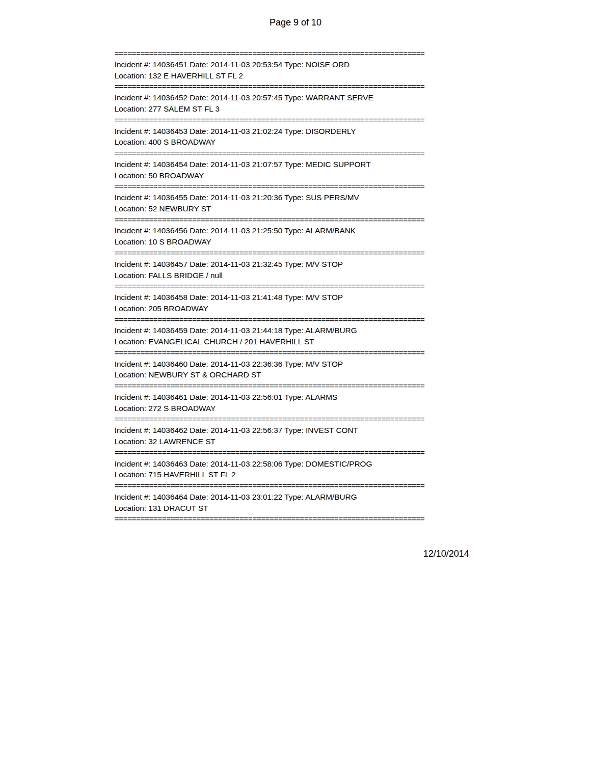Page 9 of 10
========================================================================
Incident #: 14036451 Date: 2014-11-03 20:53:54 Type: NOISE ORD
Location: 132 E HAVERHILL ST FL 2
========================================================================
Incident #: 14036452 Date: 2014-11-03 20:57:45 Type: WARRANT SERVE
Location: 277 SALEM ST FL 3
========================================================================
Incident #: 14036453 Date: 2014-11-03 21:02:24 Type: DISORDERLY
Location: 400 S BROADWAY
========================================================================
Incident #: 14036454 Date: 2014-11-03 21:07:57 Type: MEDIC SUPPORT
Location: 50 BROADWAY
========================================================================
Incident #: 14036455 Date: 2014-11-03 21:20:36 Type: SUS PERS/MV
Location: 52 NEWBURY ST
========================================================================
Incident #: 14036456 Date: 2014-11-03 21:25:50 Type: ALARM/BANK
Location: 10 S BROADWAY
========================================================================
Incident #: 14036457 Date: 2014-11-03 21:32:45 Type: M/V STOP
Location: FALLS BRIDGE / null
========================================================================
Incident #: 14036458 Date: 2014-11-03 21:41:48 Type: M/V STOP
Location: 205 BROADWAY
========================================================================
Incident #: 14036459 Date: 2014-11-03 21:44:18 Type: ALARM/BURG
Location: EVANGELICAL CHURCH / 201 HAVERHILL ST
========================================================================
Incident #: 14036460 Date: 2014-11-03 22:36:36 Type: M/V STOP
Location: NEWBURY ST & ORCHARD ST
========================================================================
Incident #: 14036461 Date: 2014-11-03 22:56:01 Type: ALARMS
Location: 272 S BROADWAY
========================================================================
Incident #: 14036462 Date: 2014-11-03 22:56:37 Type: INVEST CONT
Location: 32 LAWRENCE ST
========================================================================
Incident #: 14036463 Date: 2014-11-03 22:58:06 Type: DOMESTIC/PROG
Location: 715 HAVERHILL ST FL 2
========================================================================
Incident #: 14036464 Date: 2014-11-03 23:01:22 Type: ALARM/BURG
Location: 131 DRACUT ST
========================================================================
12/10/2014